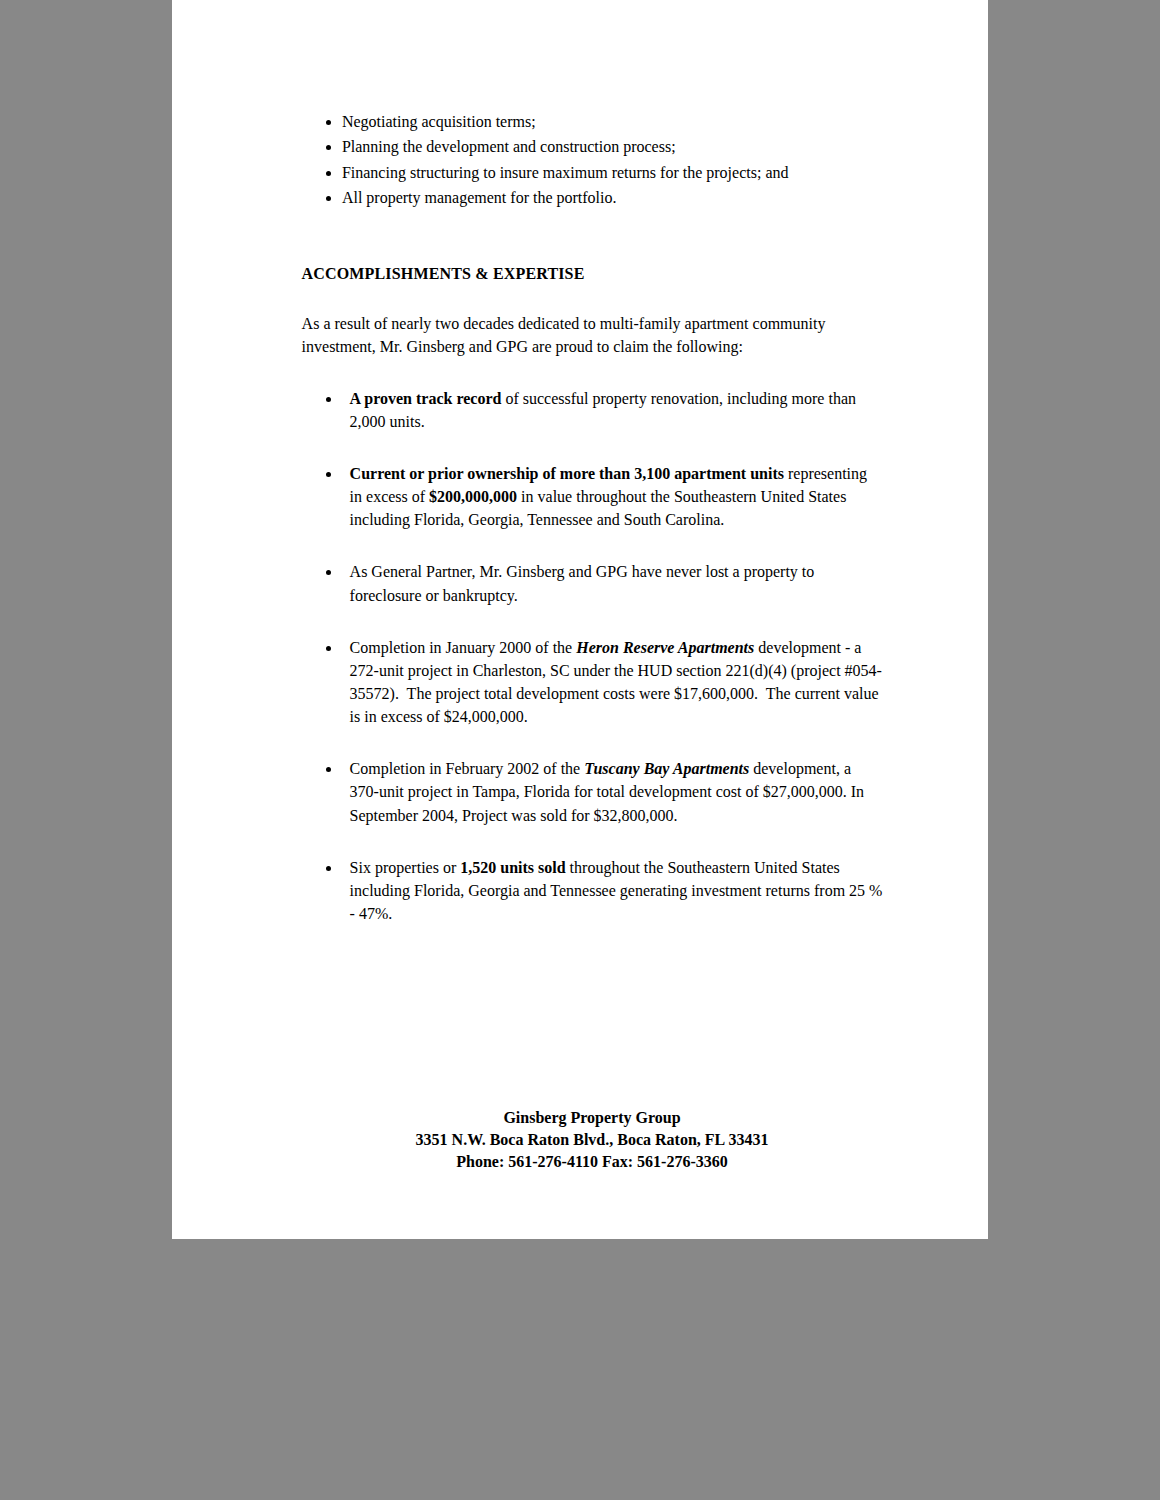Negotiating acquisition terms;
Planning the development and construction process;
Financing structuring to insure maximum returns for the projects; and
All property management for the portfolio.
ACCOMPLISHMENTS & EXPERTISE
As a result of nearly two decades dedicated to multi-family apartment community investment, Mr. Ginsberg and GPG are proud to claim the following:
A proven track record of successful property renovation, including more than 2,000 units.
Current or prior ownership of more than 3,100 apartment units representing in excess of $200,000,000 in value throughout the Southeastern United States including Florida, Georgia, Tennessee and South Carolina.
As General Partner, Mr. Ginsberg and GPG have never lost a property to foreclosure or bankruptcy.
Completion in January 2000 of the Heron Reserve Apartments development - a 272-unit project in Charleston, SC under the HUD section 221(d)(4) (project #054-35572). The project total development costs were $17,600,000. The current value is in excess of $24,000,000.
Completion in February 2002 of the Tuscany Bay Apartments development, a 370-unit project in Tampa, Florida for total development cost of $27,000,000. In September 2004, Project was sold for $32,800,000.
Six properties or 1,520 units sold throughout the Southeastern United States including Florida, Georgia and Tennessee generating investment returns from 25 % - 47%.
Ginsberg Property Group
3351 N.W. Boca Raton Blvd., Boca Raton, FL 33431
Phone: 561-276-4110 Fax: 561-276-3360